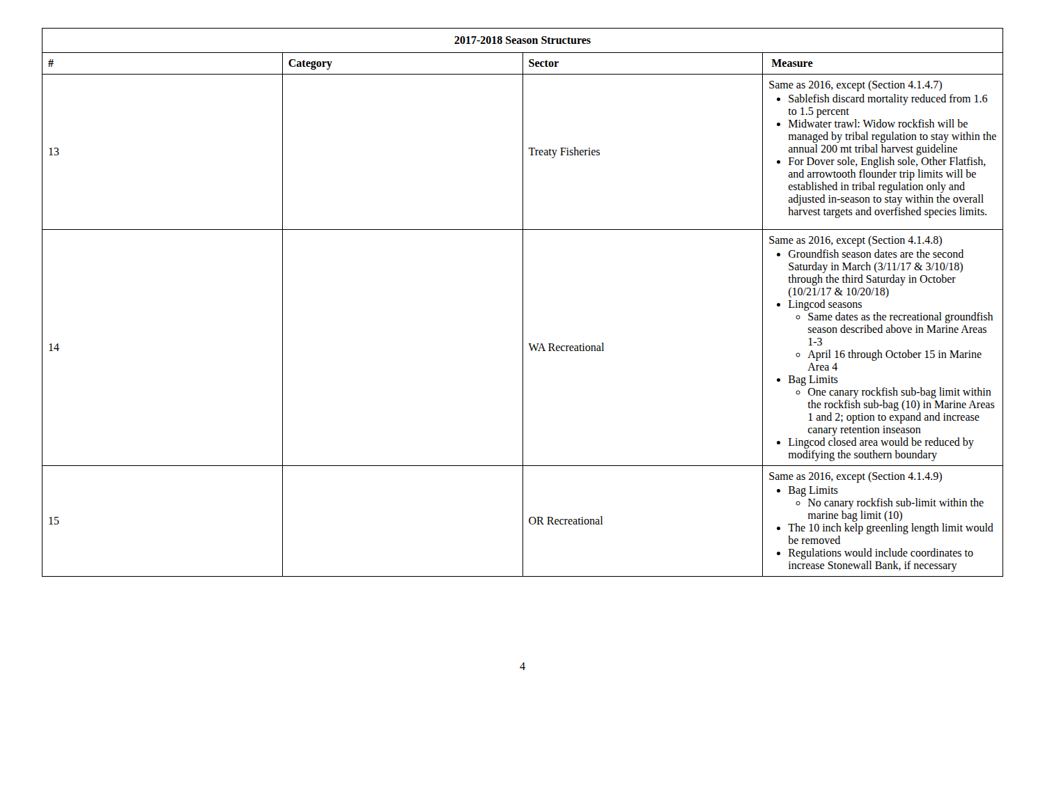| 2017-2018 Season Structures |
| # | Category | Sector | Measure |
| 13 | | Treaty Fisheries | Same as 2016, except (Section 4.1.4.7) Sablefish discard mortality reduced from 1.6 to 1.5 percent Midwater trawl: Widow rockfish will be managed by tribal regulation to stay within the annual 200 mt tribal harvest guideline For Dover sole, English sole, Other Flatfish, and arrowtooth flounder trip limits will be established in tribal regulation only and adjusted in-season to stay within the overall harvest targets and overfished species limits. |
| 14 | | WA Recreational | Same as 2016, except (Section 4.1.4.8) Groundfish season dates are the second Saturday in March (3/11/17 & 3/10/18) through the third Saturday in October (10/21/17 & 10/20/18) Lingcod seasons Same dates as the recreational groundfish season described above in Marine Areas 1-3 April 16 through October 15 in Marine Area 4 Bag Limits One canary rockfish sub-bag limit within the rockfish sub-bag (10) in Marine Areas 1 and 2; option to expand and increase canary retention inseason Lingcod closed area would be reduced by modifying the southern boundary |
| 15 | | OR Recreational | Same as 2016, except (Section 4.1.4.9) Bag Limits No canary rockfish sub-limit within the marine bag limit (10) The 10 inch kelp greenling length limit would be removed Regulations would include coordinates to increase Stonewall Bank, if necessary |
4